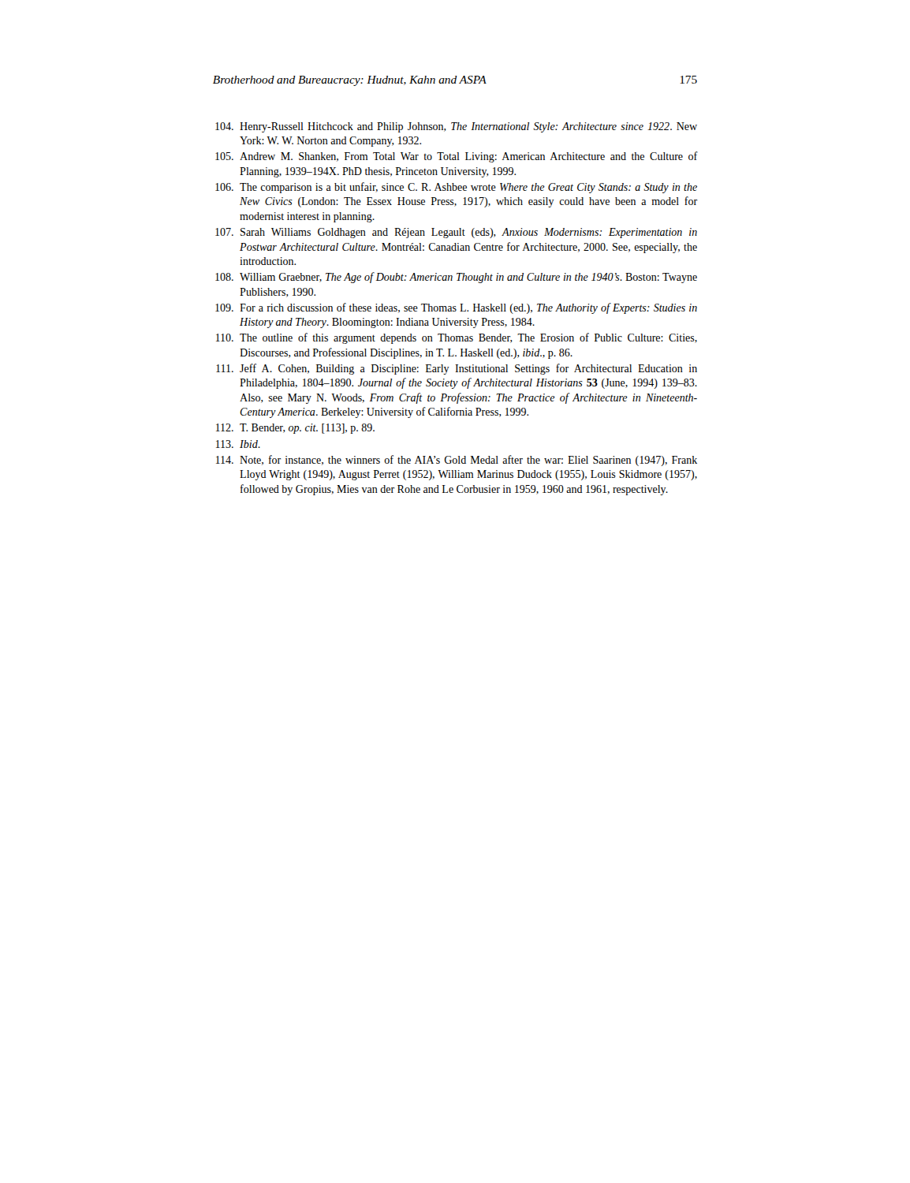Brotherhood and Bureaucracy: Hudnut, Kahn and ASPA 175
104. Henry-Russell Hitchcock and Philip Johnson, The International Style: Architecture since 1922. New York: W. W. Norton and Company, 1932.
105. Andrew M. Shanken, From Total War to Total Living: American Architecture and the Culture of Planning, 1939–194X. PhD thesis, Princeton University, 1999.
106. The comparison is a bit unfair, since C. R. Ashbee wrote Where the Great City Stands: a Study in the New Civics (London: The Essex House Press, 1917), which easily could have been a model for modernist interest in planning.
107. Sarah Williams Goldhagen and Réjean Legault (eds), Anxious Modernisms: Experimentation in Postwar Architectural Culture. Montréal: Canadian Centre for Architecture, 2000. See, especially, the introduction.
108. William Graebner, The Age of Doubt: American Thought in and Culture in the 1940’s. Boston: Twayne Publishers, 1990.
109. For a rich discussion of these ideas, see Thomas L. Haskell (ed.), The Authority of Experts: Studies in History and Theory. Bloomington: Indiana University Press, 1984.
110. The outline of this argument depends on Thomas Bender, The Erosion of Public Culture: Cities, Discourses, and Professional Disciplines, in T. L. Haskell (ed.), ibid., p. 86.
111. Jeff A. Cohen, Building a Discipline: Early Institutional Settings for Architectural Education in Philadelphia, 1804–1890. Journal of the Society of Architectural Historians 53 (June, 1994) 139–83. Also, see Mary N. Woods, From Craft to Profession: The Practice of Architecture in Nineteenth-Century America. Berkeley: University of California Press, 1999.
112. T. Bender, op. cit. [113], p. 89.
113. Ibid.
114. Note, for instance, the winners of the AIA’s Gold Medal after the war: Eliel Saarinen (1947), Frank Lloyd Wright (1949), August Perret (1952), William Marinus Dudock (1955), Louis Skidmore (1957), followed by Gropius, Mies van der Rohe and Le Corbusier in 1959, 1960 and 1961, respectively.